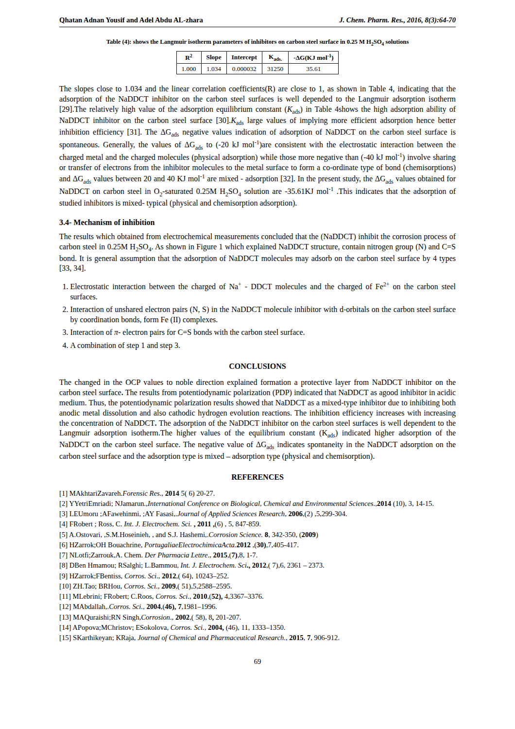Qhatan Adnan Yousif and Adel Abdu AL-zhara
J. Chem. Pharm. Res., 2016, 8(3):64-70
Table (4): shows the Langmuir isotherm parameters of inhibitors on carbon steel surface in 0.25 M H2SO4 solutions
| R 2 | Slope | Intercept | K ads. | -ΔG(KJ mol -1 ) |
| --- | --- | --- | --- | --- |
| 1.000 | 1.034 | 0.000032 | 31250 | 35.61 |
The slopes close to 1.034 and the linear correlation coefficients(R) are close to 1, as shown in Table 4, indicating that the adsorption of the NaDDCT inhibitor on the carbon steel surfaces is well depended to the Langmuir adsorption isotherm [29].The relatively high value of the adsorption equilibrium constant (Kads) in Table 4shows the high adsorption ability of NaDDCT inhibitor on the carbon steel surface [30].Kads large values of implying more efficient adsorption hence better inhibition efficiency [31]. The ΔGads negative values indication of adsorption of NaDDCT on the carbon steel surface is spontaneous. Generally, the values of ΔGads to (-20 kJ mol-1)are consistent with the electrostatic interaction between the charged metal and the charged molecules (physical adsorption) while those more negative than (-40 kJ mol-1) involve sharing or transfer of electrons from the inhibitor molecules to the metal surface to form a co-ordinate type of bond (chemisorptions) and ΔGads values between 20 and 40 KJ mol-1 are mixed - adsorption [32]. In the present study, the ΔGads values obtained for NaDDCT on carbon steel in O2-saturated 0.25M H2SO4 solution are -35.61KJ mol-1 .This indicates that the adsorption of studied inhibitors is mixed- typical (physical and chemisorption adsorption).
3.4- Mechanism of inhibition
The results which obtained from electrochemical measurements concluded that the (NaDDCT) inhibit the corrosion process of carbon steel in 0.25M H2SO4. As shown in Figure 1 which explained NaDDCT structure, contain nitrogen group (N) and C=S bond. It is general assumption that the adsorption of NaDDCT molecules may adsorb on the carbon steel surface by 4 types [33, 34].
Electrostatic interaction between the charged of Na+ - DDCT molecules and the charged of Fe2+ on the carbon steel surfaces.
Interaction of unshared electron pairs (N, S) in the NaDDCT molecule inhibitor with d-orbitals on the carbon steel surface by coordination bonds, form Fe (II) complexes.
Interaction of π- electron pairs for C=S bonds with the carbon steel surface.
A combination of step 1 and step 3.
CONCLUSIONS
The changed in the OCP values to noble direction explained formation a protective layer from NaDDCT inhibitor on the carbon steel surface. The results from potentiodynamic polarization (PDP) indicated that NaDDCT as agood inhibitor in acidic medium. Thus, the potentiodynamic polarization results showed that NaDDCT as a mixed-type inhibitor due to inhibiting both anodic metal dissolution and also cathodic hydrogen evolution reactions. The inhibition efficiency increases with increasing the concentration of NaDDCT. The adsorption of the NaDDCT inhibitor on the carbon steel surfaces is well dependent to the Langmuir adsorption isotherm.The higher values of the equilibrium constant (Kads) indicated higher adsorption of the NaDDCT on the carbon steel surface. The negative value of ΔGads indicates spontaneity in the NaDDCT adsorption on the carbon steel surface and the adsorption type is mixed – adsorption type (physical and chemisorption).
REFERENCES
[1] MAkhtariZavareh.Forensic Res., 2014 5( 6) 20-27.
[2] YYetriEmriadi; NJamarun.,International Conference on Biological, Chemical and Environmental Sciences.,2014 (10), 3, 14-15.
[3] LEUmoru ;AFawehinmi, ;AY Fasasi,.Journal of Applied Sciences Research, 2006,(2) ,5,299-304.
[4] FRobert ; Ross, C. Int. J. Electrochem. Sci. , 2011 ,(6) , 5, 847-859.
[5] A.Ostovari, ,S.M.Hoseinieh, , and S.J. Hashemi,.Corrosion Science. 8, 342-350, (2009)
[6] HZarrok;OH Bouachrine, PortugaliaeElectrochimicaActa. 2012 ,(30),7,405-417.
[7] NLotfi;Zarrouk,A. Chem. Der Pharmacia Lettre., 2015,(7),8, 1-7.
[8] DBen Hmamou; RSalghi; L.Bammou, Int. J. Electrochem. Sci., 2012,( 7),6, 2361 – 2373.
[9] HZarrok;FBentiss, Corros. Sci., 2012,( 64), 10243–252.
[10] ZH.Tao; BRHou, Corros. Sci., 2009,( 51),5,2588–2595.
[11] MLebrini; FRobert; C.Roos, Corros. Sci., 2010,(52), 4,3367–3376.
[12] MAbdallah,.Corros. Sci., 2004,(46), 7,1981–1996.
[13] MAQuraishi;RN Singh,Corrosion., 2002,( 58), 8, 201-207.
[14] APopova;MChristov; ESokolova, Corros. Sci., 2004, (46), 11, 1333–1350.
[15] SKarthikeyan; KRaja, Journal of Chemical and Pharmaceutical Research., 2015, 7, 906-912.
69